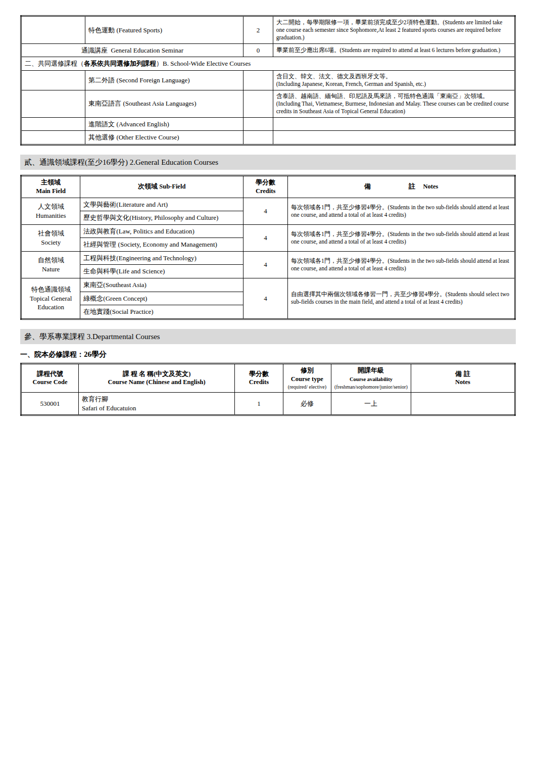| | 特色運動 (Featured Sports) | 2 | 大二開始，每學期限修一項，畢業前須完成至少2項特色運動。(Students are limited take one course each semester since Sophomore,At least 2 featured sports courses are required before graduation.) |
| 通識講座 General Education Seminar | 0 | 畢業前至少應出席6場。(Students are required to attend at least 6 lectures before graduation.) |
| 二、共同選修課程（ 各系依共同選修加列課程 ）B. School-Wide Elective Courses |
| | 第二外語 (Second Foreign Language) | | 含日文、韓文、法文、德文及西班牙文等。 (Including Japanese, Korean, French, German and Spanish, etc.) |
| | 東南亞語言 (Southeast Asia Languages) | | 含泰語、越南語、緬甸語、印尼語及馬來語，可抵特色通識「東南亞」次領域。(Including Thai, Vietnamese, Burmese, Indonesian and Malay. These courses can be credited course credits in Southeast Asia of Topical General Education) |
| | 進階語文 (Advanced English) | | |
| | 其他選修 (Other Elective Course) | | |
貳、通識領域課程(至少16學分) 2.General Education Courses
| 主領域 Main Field | 次領域 Sub-Field | 學分數 Credits | 備 註 Notes |
| --- | --- | --- | --- |
| 人文領域 Humanities | 文學與藝術(Literature and Art) | 4 | 每次領域各1門，共至少修習4學分。(Students in the two sub-fields should attend at least one course, and attend a total of at least 4 credits) |
| 歷史哲學與文化(History, Philosophy and Culture) |
| 社會領域 Society | 法政與教育(Law, Politics and Education) | 4 | 每次領域各1門，共至少修習4學分。(Students in the two sub-fields should attend at least one course, and attend a total of at least 4 credits) |
| 社經與管理 (Society, Economy and Management) |
| 自然領域 Nature | 工程與科技(Engineering and Technology) | 4 | 每次領域各1門，共至少修習4學分。(Students in the two sub-fields should attend at least one course, and attend a total of at least 4 credits) |
| 生命與科學(Life and Science) |
| 特色通識領域 Topical General Education | 東南亞(Southeast Asia) | 4 | 自由選擇其中兩個次領域各修習一門，共至少修習4學分。(Students should select two sub-fields courses in the main field, and attend a total of at least 4 credits) |
| 綠概念(Green Concept) |
| 在地實踐(Social Practice) |
參、學系專業課程 3.Departmental Courses
一、院本必修課程：26學分
| 課程代號 Course Code | 課 程 名 稱 (中文及英文) Course Name (Chinese and English) | 學分數 Credits | 修別 Course type (required/ elective) | 開課年級 Course availability (freshman/sophomore/junior/senior) | 備 註 Notes |
| --- | --- | --- | --- | --- | --- |
| 530001 | 教育行腳 Safari of Educatuion | 1 | 必修 | 一上 | |